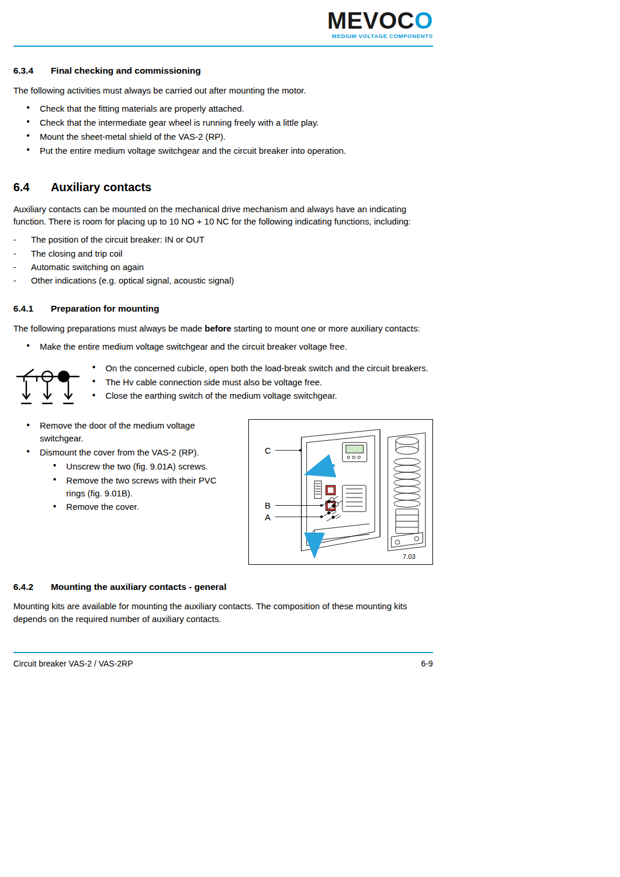MEVOCO
Medium Voltage Components
6.3.4 Final checking and commissioning
The following activities must always be carried out after mounting the motor.
Check that the fitting materials are properly attached.
Check that the intermediate gear wheel is running freely with a little play.
Mount the sheet-metal shield of the VAS-2 (RP).
Put the entire medium voltage switchgear and the circuit breaker into operation.
6.4 Auxiliary contacts
Auxiliary contacts can be mounted on the mechanical drive mechanism and always have an indicating function. There is room for placing up to 10 NO + 10 NC for the following indicating functions, including:
The position of the circuit breaker: IN or OUT
The closing and trip coil
Automatic switching on again
Other indications (e.g. optical signal, acoustic signal)
6.4.1 Preparation for mounting
The following preparations must always be made before starting to mount one or more auxiliary contacts:
Make the entire medium voltage switchgear and the circuit breaker voltage free.
On the concerned cubicle, open both the load-break switch and the circuit breakers.
The Hv cable connection side must also be voltage free.
Close the earthing switch of the medium voltage switchgear.
Remove the door of the medium voltage switchgear.
Dismount the cover from the VAS-2 (RP).
Unscrew the two (fig. 9.01A) screws.
Remove the two screws with their PVC rings (fig. 9.01B).
Remove the cover.
C B A 7.03
6.4.2 Mounting the auxiliary contacts - general
Mounting kits are available for mounting the auxiliary contacts. The composition of these mounting kits depends on the required number of auxiliary contacts.
Circuit breaker VAS-2 / VAS-2RP
6-9